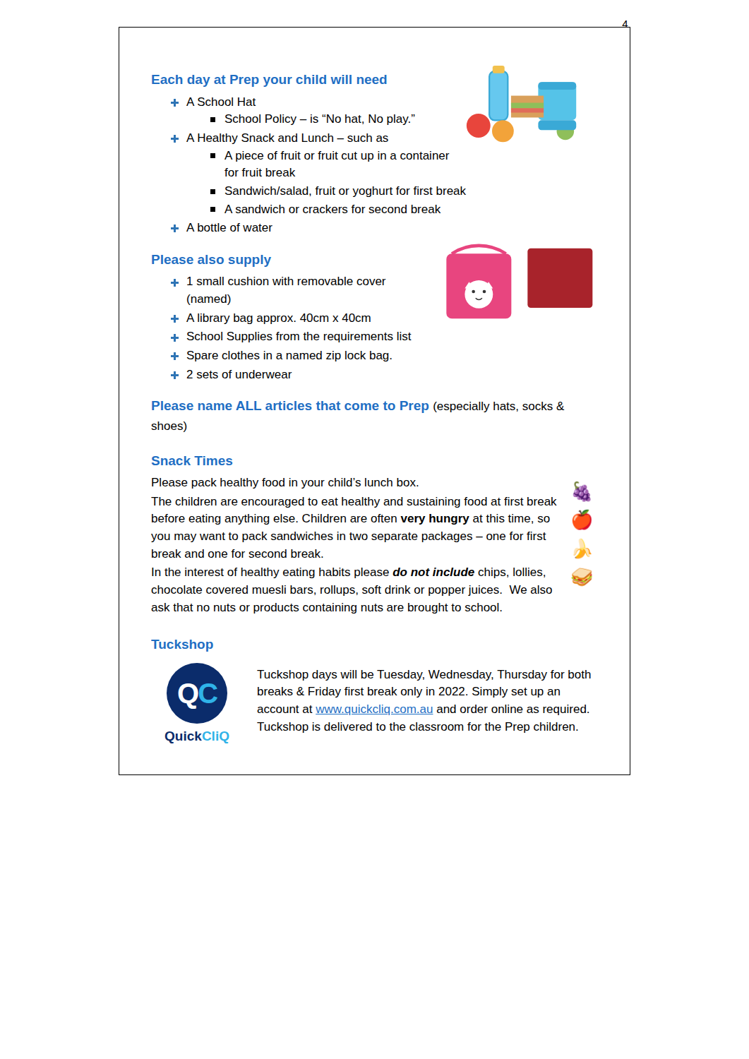4
Each day at Prep your child will need
A School Hat
School Policy – is “No hat, No play.”
A Healthy Snack and Lunch – such as
A piece of fruit or fruit cut up in a container for fruit break
Sandwich/salad, fruit or yoghurt for first break
A sandwich or crackers for second break
A bottle of water
Please also supply
1 small cushion with removable cover (named)
A library bag approx. 40cm x 40cm
School Supplies from the requirements list
Spare clothes in a named zip lock bag.
2 sets of underwear
Please name ALL articles that come to Prep (especially hats, socks & shoes)
Snack Times
🍇
🍎
🍌
🥪
Please pack healthy food in your child’s lunch box.
The children are encouraged to eat healthy and sustaining food at first break before eating anything else. Children are often very hungry at this time, so you may want to pack sandwiches in two separate packages – one for first break and one for second break.
In the interest of healthy eating habits please do not include chips, lollies, chocolate covered muesli bars, rollups, soft drink or popper juices. We also ask that no nuts or products containing nuts are brought to school.
Tuckshop
QC
QuickCliQ
Tuckshop days will be Tuesday, Wednesday, Thursday for both breaks & Friday first break only in 2022. Simply set up an account at www.quickcliq.com.au and order online as required. Tuckshop is delivered to the classroom for the Prep children.